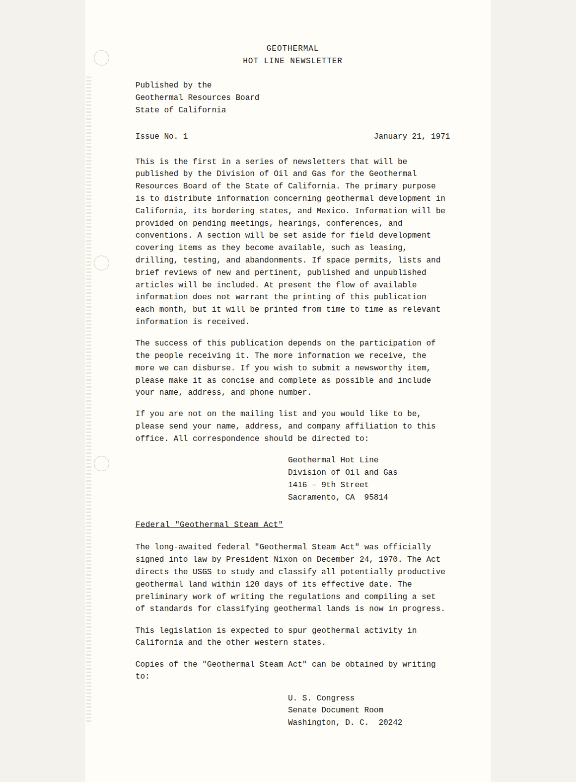GEOTHERMAL
HOT LINE NEWSLETTER
Published by the
Geothermal Resources Board
State of California
Issue No. 1 January 21, 1971
This is the first in a series of newsletters that will be published by the Division of Oil and Gas for the Geothermal Resources Board of the State of California. The primary purpose is to distribute information concerning geothermal development in California, its bordering states, and Mexico. Information will be provided on pending meetings, hearings, conferences, and conventions. A section will be set aside for field development covering items as they become available, such as leasing, drilling, testing, and abandonments. If space permits, lists and brief reviews of new and pertinent, published and unpublished articles will be included. At present the flow of available information does not warrant the printing of this publication each month, but it will be printed from time to time as relevant information is received.
The success of this publication depends on the participation of the people receiving it. The more information we receive, the more we can disburse. If you wish to submit a newsworthy item, please make it as concise and complete as possible and include your name, address, and phone number.
If you are not on the mailing list and you would like to be, please send your name, address, and company affiliation to this office. All correspondence should be directed to:
Geothermal Hot Line
Division of Oil and Gas
1416 – 9th Street
Sacramento, CA 95814
Federal "Geothermal Steam Act"
The long-awaited federal "Geothermal Steam Act" was officially signed into law by President Nixon on December 24, 1970. The Act directs the USGS to study and classify all potentially productive geothermal land within 120 days of its effective date. The preliminary work of writing the regulations and compiling a set of standards for classifying geothermal lands is now in progress.
This legislation is expected to spur geothermal activity in California and the other western states.
Copies of the "Geothermal Steam Act" can be obtained by writing to:
U. S. Congress
Senate Document Room
Washington, D. C. 20242